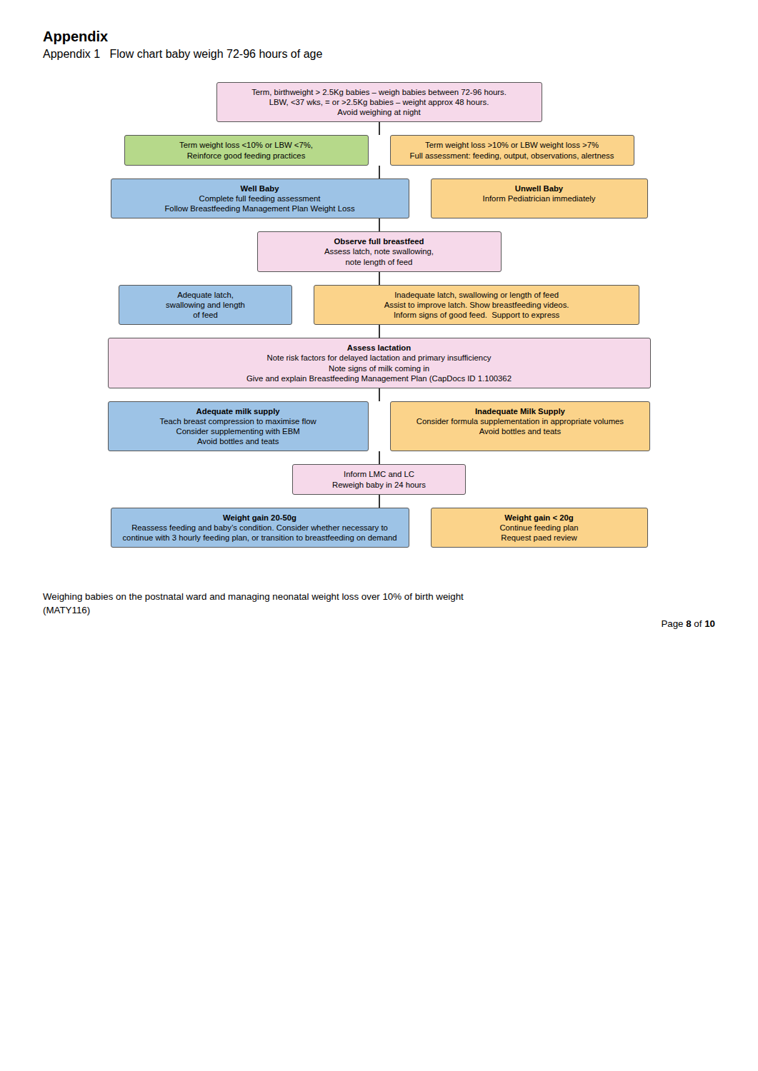Appendix
Appendix 1 Flow chart baby weigh 72-96 hours of age
Term, birthweight > 2.5Kg babies – weigh babies between 72-96 hours.
LBW, <37 wks, = or >2.5Kg babies – weight approx 48 hours.
Avoid weighing at night
Term weight loss <10% or LBW <7%,
Reinforce good feeding practices
Term weight loss >10% or LBW weight loss >7%
Full assessment: feeding, output, observations, alertness
Well Baby
Complete full feeding assessment
Follow Breastfeeding Management Plan Weight Loss
Unwell Baby
Inform Pediatrician immediately
Observe full breastfeed
Assess latch, note swallowing,
note length of feed
Adequate latch,
swallowing and length
of feed
Inadequate latch, swallowing or length of feed
Assist to improve latch. Show breastfeeding videos.
Inform signs of good feed. Support to express
Assess lactation
Note risk factors for delayed lactation and primary insufficiency
Note signs of milk coming in
Give and explain Breastfeeding Management Plan (CapDocs ID 1.100362
Adequate milk supply
Teach breast compression to maximise flow
Consider supplementing with EBM
Avoid bottles and teats
Inadequate Milk Supply
Consider formula supplementation in appropriate volumes
Avoid bottles and teats
Inform LMC and LC
Reweigh baby in 24 hours
Weight gain 20-50g
Reassess feeding and baby’s condition. Consider whether necessary to continue with 3 hourly feeding plan, or transition to breastfeeding on demand
Weight gain < 20g
Continue feeding plan
Request paed review
Weighing babies on the postnatal ward and managing neonatal weight loss over 10% of birth weight
(MATY116)
Page 8 of 10